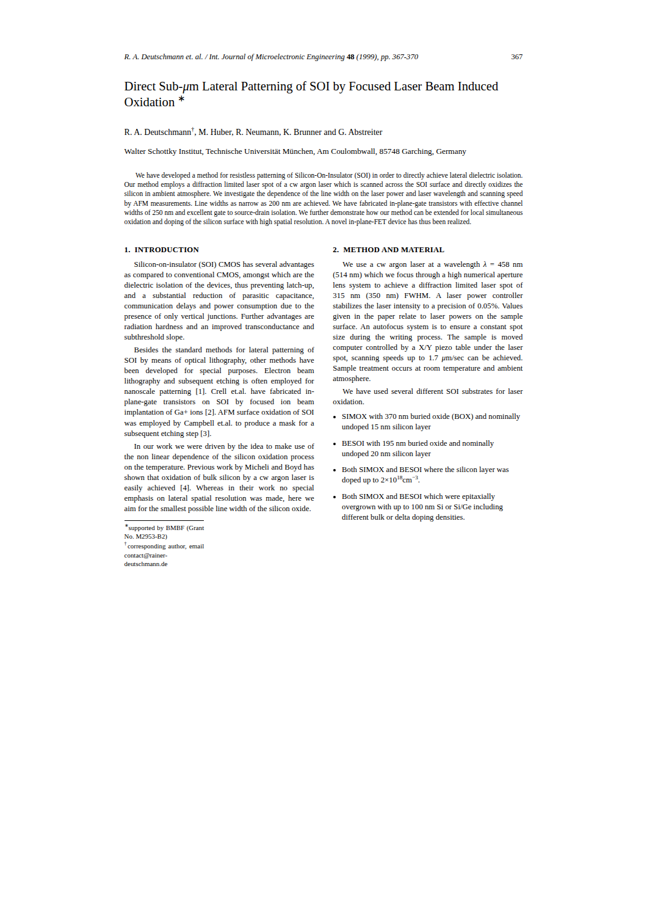R. A. Deutschmann et. al. / Int. Journal of Microelectronic Engineering 48 (1999), pp. 367-370 367
Direct Sub-μm Lateral Patterning of SOI by Focused Laser Beam Induced Oxidation ∗
R. A. Deutschmann†, M. Huber, R. Neumann, K. Brunner and G. Abstreiter
Walter Schottky Institut, Technische Universität München, Am Coulombwall, 85748 Garching, Germany
We have developed a method for resistless patterning of Silicon-On-Insulator (SOI) in order to directly achieve lateral dielectric isolation. Our method employs a diffraction limited laser spot of a cw argon laser which is scanned across the SOI surface and directly oxidizes the silicon in ambient atmosphere. We investigate the dependence of the line width on the laser power and laser wavelength and scanning speed by AFM measurements. Line widths as narrow as 200 nm are achieved. We have fabricated in-plane-gate transistors with effective channel widths of 250 nm and excellent gate to source-drain isolation. We further demonstrate how our method can be extended for local simultaneous oxidation and doping of the silicon surface with high spatial resolution. A novel in-plane-FET device has thus been realized.
1. INTRODUCTION
Silicon-on-insulator (SOI) CMOS has several advantages as compared to conventional CMOS, amongst which are the dielectric isolation of the devices, thus preventing latch-up, and a substantial reduction of parasitic capacitance, communication delays and power consumption due to the presence of only vertical junctions. Further advantages are radiation hardness and an improved transconductance and subthreshold slope.
Besides the standard methods for lateral patterning of SOI by means of optical lithography, other methods have been developed for special purposes. Electron beam lithography and subsequent etching is often employed for nanoscale patterning [1]. Crell et.al. have fabricated in-plane-gate transistors on SOI by focused ion beam implantation of Ga+ ions [2]. AFM surface oxidation of SOI was employed by Campbell et.al. to produce a mask for a subsequent etching step [3].
In our work we were driven by the idea to make use of the non linear dependence of the silicon oxidation process on the temperature. Previous work by Micheli and Boyd has shown that oxidation of bulk silicon by a cw argon laser is easily achieved [4]. Whereas in their work no special emphasis on lateral spatial resolution was made, here we aim for the smallest possible line width of the silicon oxide.
∗supported by BMBF (Grant No. M2953-B2)
†corresponding author, email contact@rainer-deutschmann.de
2. METHOD AND MATERIAL
We use a cw argon laser at a wavelength λ = 458 nm (514 nm) which we focus through a high numerical aperture lens system to achieve a diffraction limited laser spot of 315 nm (350 nm) FWHM. A laser power controller stabilizes the laser intensity to a precision of 0.05%. Values given in the paper relate to laser powers on the sample surface. An autofocus system is to ensure a constant spot size during the writing process. The sample is moved computer controlled by a X/Y piezo table under the laser spot, scanning speeds up to 1.7 μm/sec can be achieved. Sample treatment occurs at room temperature and ambient atmosphere.
We have used several different SOI substrates for laser oxidation.
SIMOX with 370 nm buried oxide (BOX) and nominally undoped 15 nm silicon layer
BESOI with 195 nm buried oxide and nominally undoped 20 nm silicon layer
Both SIMOX and BESOI where the silicon layer was doped up to 2×1018cm−3.
Both SIMOX and BESOI which were epitaxially overgrown with up to 100 nm Si or Si/Ge including different bulk or delta doping densities.